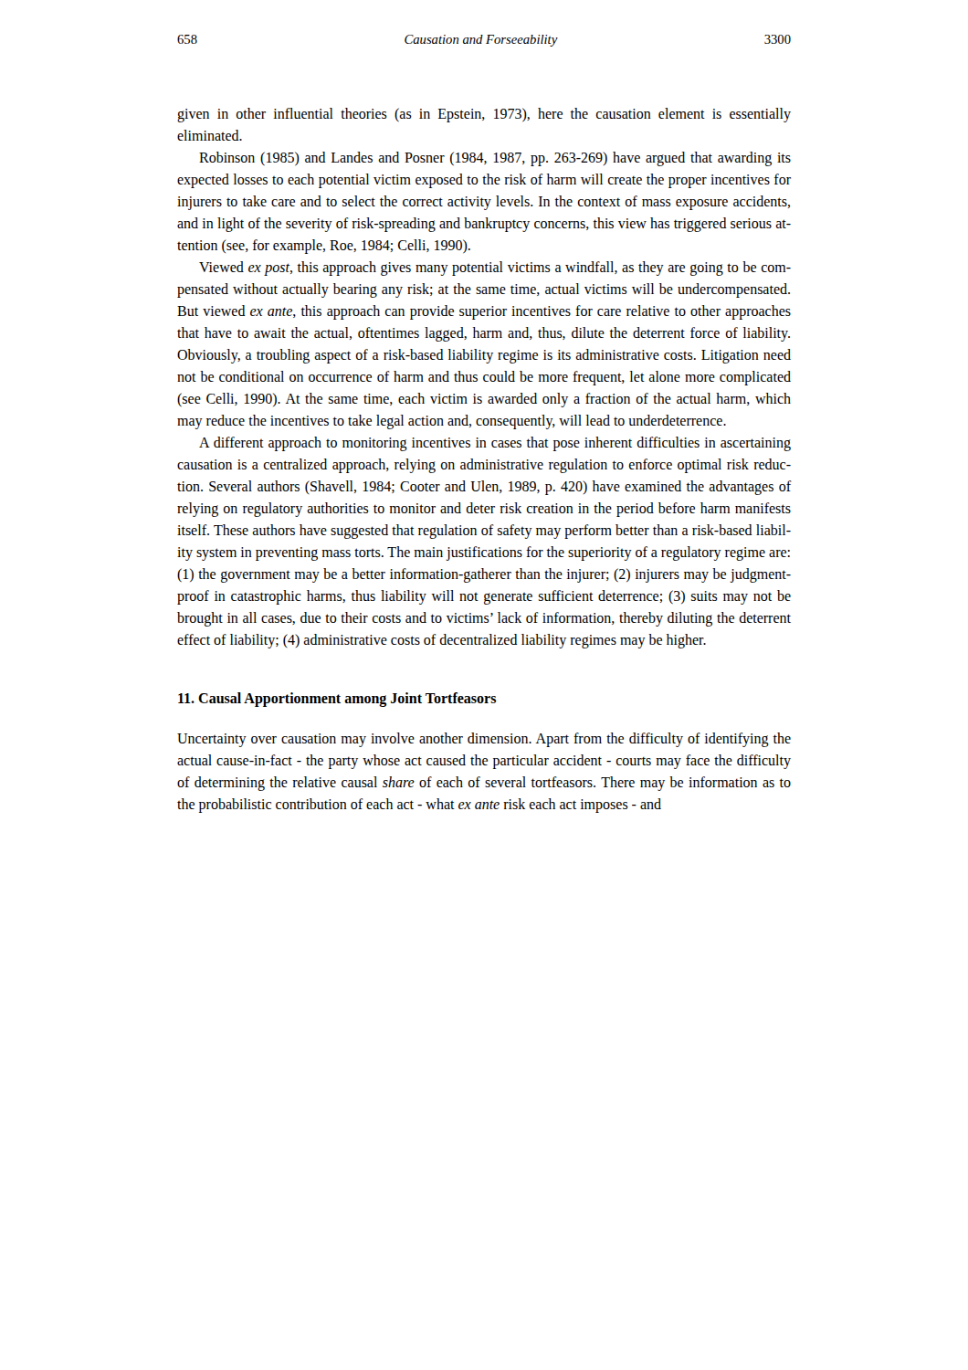658 Causation and Forseeability 3300
given in other influential theories (as in Epstein, 1973), here the causation element is essentially eliminated.
Robinson (1985) and Landes and Posner (1984, 1987, pp. 263-269) have argued that awarding its expected losses to each potential victim exposed to the risk of harm will create the proper incentives for injurers to take care and to select the correct activity levels. In the context of mass exposure accidents, and in light of the severity of risk-spreading and bankruptcy concerns, this view has triggered serious attention (see, for example, Roe, 1984; Celli, 1990).
Viewed ex post, this approach gives many potential victims a windfall, as they are going to be compensated without actually bearing any risk; at the same time, actual victims will be undercompensated. But viewed ex ante, this approach can provide superior incentives for care relative to other approaches that have to await the actual, oftentimes lagged, harm and, thus, dilute the deterrent force of liability. Obviously, a troubling aspect of a risk-based liability regime is its administrative costs. Litigation need not be conditional on occurrence of harm and thus could be more frequent, let alone more complicated (see Celli, 1990). At the same time, each victim is awarded only a fraction of the actual harm, which may reduce the incentives to take legal action and, consequently, will lead to underdeterrence.
A different approach to monitoring incentives in cases that pose inherent difficulties in ascertaining causation is a centralized approach, relying on administrative regulation to enforce optimal risk reduction. Several authors (Shavell, 1984; Cooter and Ulen, 1989, p. 420) have examined the advantages of relying on regulatory authorities to monitor and deter risk creation in the period before harm manifests itself. These authors have suggested that regulation of safety may perform better than a risk-based liability system in preventing mass torts. The main justifications for the superiority of a regulatory regime are: (1) the government may be a better information-gatherer than the injurer; (2) injurers may be judgment-proof in catastrophic harms, thus liability will not generate sufficient deterrence; (3) suits may not be brought in all cases, due to their costs and to victims’ lack of information, thereby diluting the deterrent effect of liability; (4) administrative costs of decentralized liability regimes may be higher.
11. Causal Apportionment among Joint Tortfeasors
Uncertainty over causation may involve another dimension. Apart from the difficulty of identifying the actual cause-in-fact - the party whose act caused the particular accident - courts may face the difficulty of determining the relative causal share of each of several tortfeasors. There may be information as to the probabilistic contribution of each act - what ex ante risk each act imposes - and